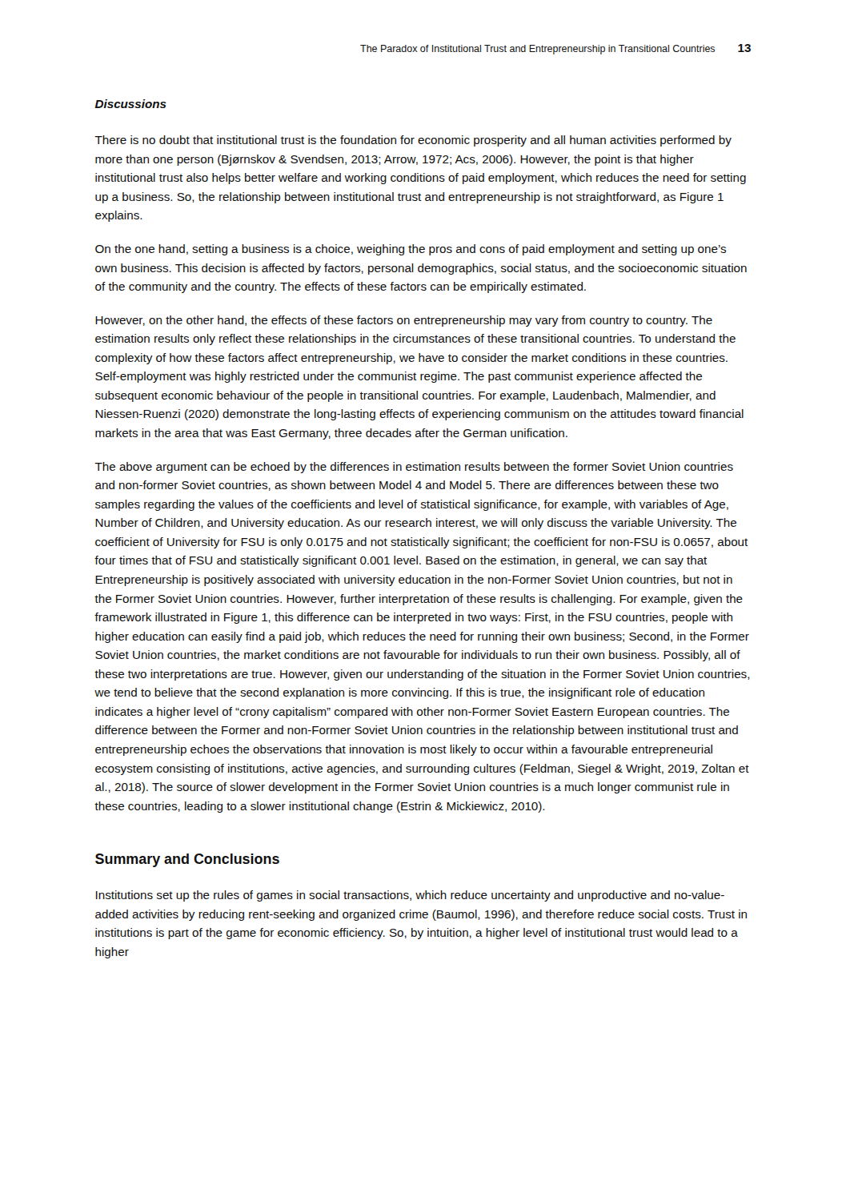The Paradox of Institutional Trust and Entrepreneurship in Transitional Countries 13
Discussions
There is no doubt that institutional trust is the foundation for economic prosperity and all human activities performed by more than one person (Bjørnskov & Svendsen, 2013; Arrow, 1972; Acs, 2006). However, the point is that higher institutional trust also helps better welfare and working conditions of paid employment, which reduces the need for setting up a business. So, the relationship between institutional trust and entrepreneurship is not straightforward, as Figure 1 explains.
On the one hand, setting a business is a choice, weighing the pros and cons of paid employment and setting up one’s own business. This decision is affected by factors, personal demographics, social status, and the socioeconomic situation of the community and the country. The effects of these factors can be empirically estimated.
However, on the other hand, the effects of these factors on entrepreneurship may vary from country to country. The estimation results only reflect these relationships in the circumstances of these transitional countries. To understand the complexity of how these factors affect entrepreneurship, we have to consider the market conditions in these countries. Self-employment was highly restricted under the communist regime. The past communist experience affected the subsequent economic behaviour of the people in transitional countries. For example, Laudenbach, Malmendier, and Niessen-Ruenzi (2020) demonstrate the long-lasting effects of experiencing communism on the attitudes toward financial markets in the area that was East Germany, three decades after the German unification.
The above argument can be echoed by the differences in estimation results between the former Soviet Union countries and non-former Soviet countries, as shown between Model 4 and Model 5. There are differences between these two samples regarding the values of the coefficients and level of statistical significance, for example, with variables of Age, Number of Children, and University education. As our research interest, we will only discuss the variable University. The coefficient of University for FSU is only 0.0175 and not statistically significant; the coefficient for non-FSU is 0.0657, about four times that of FSU and statistically significant 0.001 level. Based on the estimation, in general, we can say that Entrepreneurship is positively associated with university education in the non-Former Soviet Union countries, but not in the Former Soviet Union countries. However, further interpretation of these results is challenging. For example, given the framework illustrated in Figure 1, this difference can be interpreted in two ways: First, in the FSU countries, people with higher education can easily find a paid job, which reduces the need for running their own business; Second, in the Former Soviet Union countries, the market conditions are not favourable for individuals to run their own business. Possibly, all of these two interpretations are true. However, given our understanding of the situation in the Former Soviet Union countries, we tend to believe that the second explanation is more convincing. If this is true, the insignificant role of education indicates a higher level of “crony capitalism” compared with other non-Former Soviet Eastern European countries. The difference between the Former and non-Former Soviet Union countries in the relationship between institutional trust and entrepreneurship echoes the observations that innovation is most likely to occur within a favourable entrepreneurial ecosystem consisting of institutions, active agencies, and surrounding cultures (Feldman, Siegel & Wright, 2019, Zoltan et al., 2018). The source of slower development in the Former Soviet Union countries is a much longer communist rule in these countries, leading to a slower institutional change (Estrin & Mickiewicz, 2010).
Summary and Conclusions
Institutions set up the rules of games in social transactions, which reduce uncertainty and unproductive and no-value-added activities by reducing rent-seeking and organized crime (Baumol, 1996), and therefore reduce social costs. Trust in institutions is part of the game for economic efficiency. So, by intuition, a higher level of institutional trust would lead to a higher